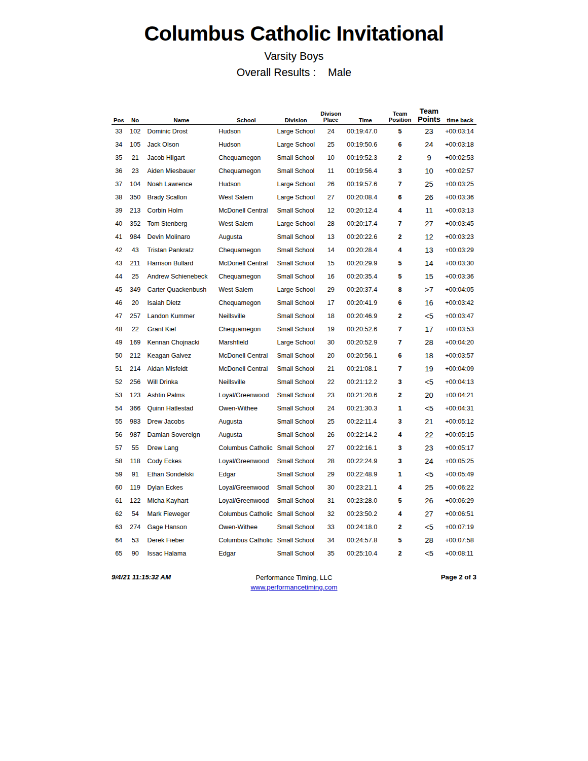Columbus Catholic Invitational
Varsity Boys
Overall Results : Male
| Pos | No | Name | School | Division | Divison Place | Time | Team Position | Team Points | time back |
| --- | --- | --- | --- | --- | --- | --- | --- | --- | --- |
| 33 | 102 | Dominic Drost | Hudson | Large School | 24 | 00:19:47.0 | 5 | 23 | +00:03:14 |
| 34 | 105 | Jack Olson | Hudson | Large School | 25 | 00:19:50.6 | 6 | 24 | +00:03:18 |
| 35 | 21 | Jacob Hilgart | Chequamegon | Small School | 10 | 00:19:52.3 | 2 | 9 | +00:02:53 |
| 36 | 23 | Aiden Miesbauer | Chequamegon | Small School | 11 | 00:19:56.4 | 3 | 10 | +00:02:57 |
| 37 | 104 | Noah Lawrence | Hudson | Large School | 26 | 00:19:57.6 | 7 | 25 | +00:03:25 |
| 38 | 350 | Brady Scallon | West Salem | Large School | 27 | 00:20:08.4 | 6 | 26 | +00:03:36 |
| 39 | 213 | Corbin Holm | McDonell Central | Small School | 12 | 00:20:12.4 | 4 | 11 | +00:03:13 |
| 40 | 352 | Tom Stenberg | West Salem | Large School | 28 | 00:20:17.4 | 7 | 27 | +00:03:45 |
| 41 | 984 | Devin Molinaro | Augusta | Small School | 13 | 00:20:22.6 | 2 | 12 | +00:03:23 |
| 42 | 43 | Tristan Pankratz | Chequamegon | Small School | 14 | 00:20:28.4 | 4 | 13 | +00:03:29 |
| 43 | 211 | Harrison Bullard | McDonell Central | Small School | 15 | 00:20:29.9 | 5 | 14 | +00:03:30 |
| 44 | 25 | Andrew Schienebeck | Chequamegon | Small School | 16 | 00:20:35.4 | 5 | 15 | +00:03:36 |
| 45 | 349 | Carter Quackenbush | West Salem | Large School | 29 | 00:20:37.4 | 8 | >7 | +00:04:05 |
| 46 | 20 | Isaiah Dietz | Chequamegon | Small School | 17 | 00:20:41.9 | 6 | 16 | +00:03:42 |
| 47 | 257 | Landon Kummer | Neillsville | Small School | 18 | 00:20:46.9 | 2 | <5 | +00:03:47 |
| 48 | 22 | Grant Kief | Chequamegon | Small School | 19 | 00:20:52.6 | 7 | 17 | +00:03:53 |
| 49 | 169 | Kennan Chojnacki | Marshfield | Large School | 30 | 00:20:52.9 | 7 | 28 | +00:04:20 |
| 50 | 212 | Keagan Galvez | McDonell Central | Small School | 20 | 00:20:56.1 | 6 | 18 | +00:03:57 |
| 51 | 214 | Aidan Misfeldt | McDonell Central | Small School | 21 | 00:21:08.1 | 7 | 19 | +00:04:09 |
| 52 | 256 | Will Drinka | Neillsville | Small School | 22 | 00:21:12.2 | 3 | <5 | +00:04:13 |
| 53 | 123 | Ashtin Palms | Loyal/Greenwood | Small School | 23 | 00:21:20.6 | 2 | 20 | +00:04:21 |
| 54 | 366 | Quinn Hatlestad | Owen-Withee | Small School | 24 | 00:21:30.3 | 1 | <5 | +00:04:31 |
| 55 | 983 | Drew Jacobs | Augusta | Small School | 25 | 00:22:11.4 | 3 | 21 | +00:05:12 |
| 56 | 987 | Damian Sovereign | Augusta | Small School | 26 | 00:22:14.2 | 4 | 22 | +00:05:15 |
| 57 | 55 | Drew Lang | Columbus Catholic | Small School | 27 | 00:22:16.1 | 3 | 23 | +00:05:17 |
| 58 | 118 | Cody Eckes | Loyal/Greenwood | Small School | 28 | 00:22:24.9 | 3 | 24 | +00:05:25 |
| 59 | 91 | Ethan Sondelski | Edgar | Small School | 29 | 00:22:48.9 | 1 | <5 | +00:05:49 |
| 60 | 119 | Dylan Eckes | Loyal/Greenwood | Small School | 30 | 00:23:21.1 | 4 | 25 | +00:06:22 |
| 61 | 122 | Micha Kayhart | Loyal/Greenwood | Small School | 31 | 00:23:28.0 | 5 | 26 | +00:06:29 |
| 62 | 54 | Mark Fieweger | Columbus Catholic | Small School | 32 | 00:23:50.2 | 4 | 27 | +00:06:51 |
| 63 | 274 | Gage Hanson | Owen-Withee | Small School | 33 | 00:24:18.0 | 2 | <5 | +00:07:19 |
| 64 | 53 | Derek Fieber | Columbus Catholic | Small School | 34 | 00:24:57.8 | 5 | 28 | +00:07:58 |
| 65 | 90 | Issac Halama | Edgar | Small School | 35 | 00:25:10.4 | 2 | <5 | +00:08:11 |
9/4/21 11:15:32 AM
Page 2 of 3
Performance Timing, LLC
www.performancetiming.com